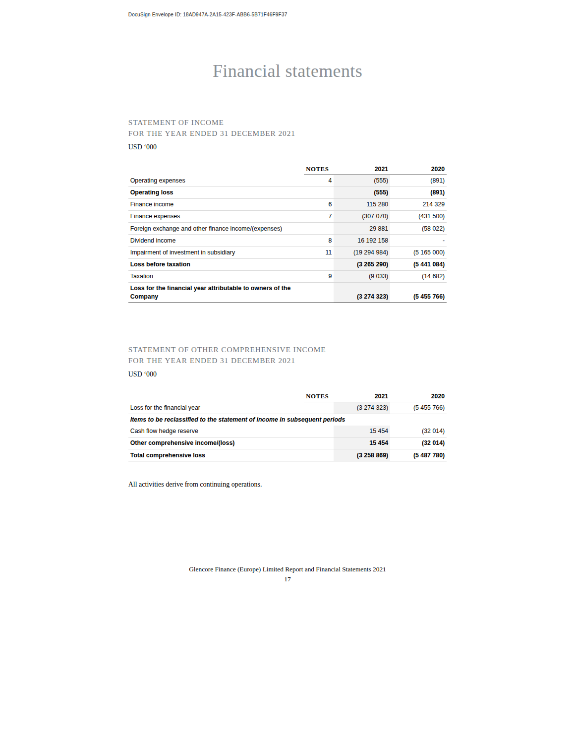DocuSign Envelope ID: 18AD947A-2A15-423F-ABB6-5B71F46F9F37
Financial statements
STATEMENT OF INCOME
FOR THE YEAR ENDED 31 DECEMBER 2021
USD ‘000
| | NOTES | 2021 | 2020 |
| --- | --- | --- | --- |
| Operating expenses | 4 | (555) | (891) |
| Operating loss | | (555) | (891) |
| Finance income | 6 | 115 280 | 214 329 |
| Finance expenses | 7 | (307 070) | (431 500) |
| Foreign exchange and other finance income/(expenses) | | 29 881 | (58 022) |
| Dividend income | 8 | 16 192 158 | - |
| Impairment of investment in subsidiary | 11 | (19 294 984) | (5 165 000) |
| Loss before taxation | | (3 265 290) | (5 441 084) |
| Taxation | 9 | (9 033) | (14 682) |
| Loss for the financial year attributable to owners of the Company | | (3 274 323) | (5 455 766) |
STATEMENT OF OTHER COMPREHENSIVE INCOME
FOR THE YEAR ENDED 31 DECEMBER 2021
USD ‘000
| | NOTES | 2021 | 2020 |
| --- | --- | --- | --- |
| Loss for the financial year | | (3 274 323) | (5 455 766) |
| Items to be reclassified to the statement of income in subsequent periods |
| Cash flow hedge reserve | | 15 454 | (32 014) |
| Other comprehensive income/(loss) | | 15 454 | (32 014) |
| Total comprehensive loss | | (3 258 869) | (5 487 780) |
All activities derive from continuing operations.
Glencore Finance (Europe) Limited Report and Financial Statements 2021
17